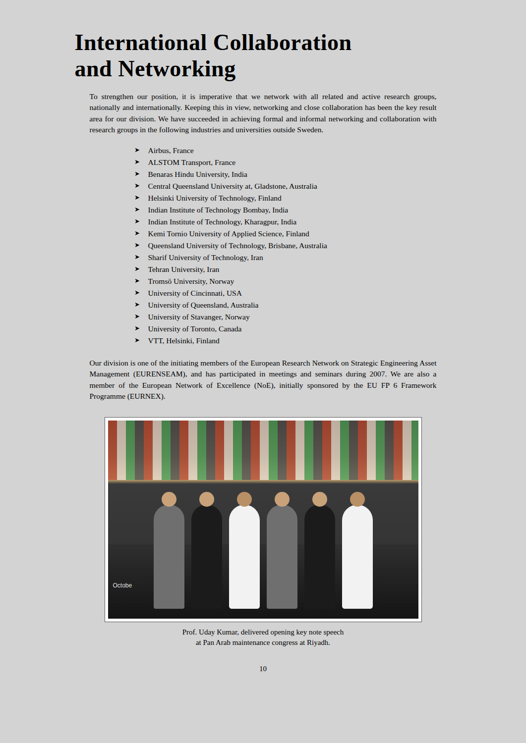International Collaboration
and Networking
To strengthen our position, it is imperative that we network with all related and active research groups, nationally and internationally. Keeping this in view, networking and close collaboration has been the key result area for our division. We have succeeded in achieving formal and informal networking and collaboration with research groups in the following industries and universities outside Sweden.
Airbus, France
ALSTOM Transport, France
Benaras Hindu University, India
Central Queensland University at, Gladstone, Australia
Helsinki University of Technology, Finland
Indian Institute of Technology Bombay, India
Indian Institute of Technology, Kharagpur, India
Kemi Tornio University of Applied Science, Finland
Queensland University of Technology, Brisbane, Australia
Sharif University of Technology, Iran
Tehran University, Iran
Tromsö University, Norway
University of Cincinnati, USA
University of Queensland, Australia
University of Stavanger, Norway
University of Toronto, Canada
VTT, Helsinki, Finland
Our division is one of the initiating members of the European Research Network on Strategic Engineering Asset Management (EURENSEAM), and has participated in meetings and seminars during 2007. We are also a member of the European Network of Excellence (NoE), initially sponsored by the EU FP 6 Framework Programme (EURNEX).
Octobe
Prof. Uday Kumar, delivered opening key note speech
at Pan Arab maintenance congress at Riyadh.
10